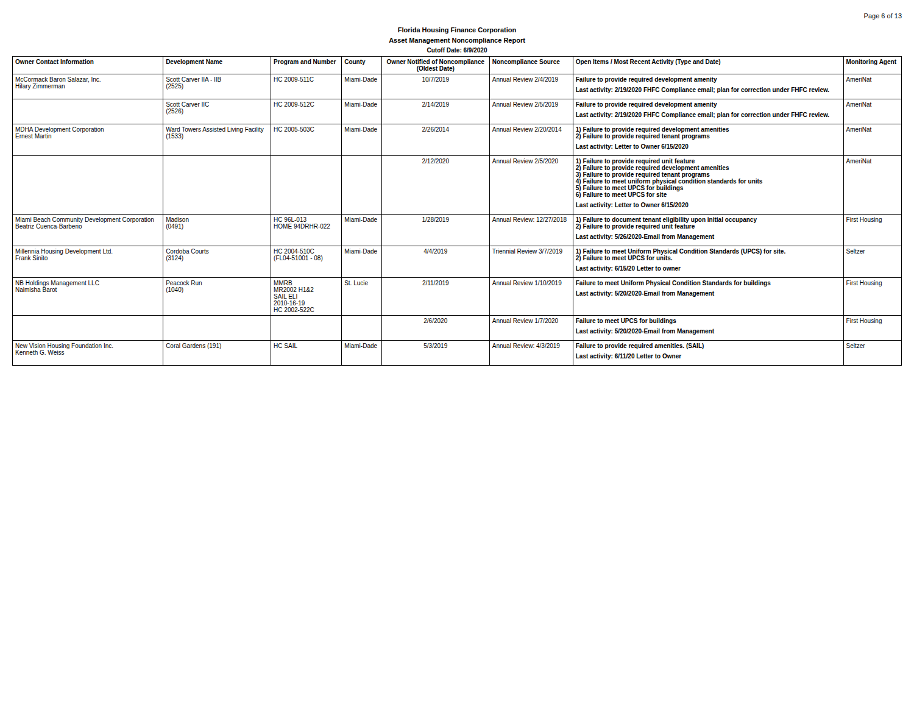Page 6 of 13
Florida Housing Finance Corporation
Asset Management Noncompliance Report
Cutoff Date: 6/9/2020
| Owner Contact Information | Development Name | Program and Number | County | Owner Notified of Noncompliance (Oldest Date) | Noncompliance Source | Open Items / Most Recent Activity (Type and Date) | Monitoring Agent |
| --- | --- | --- | --- | --- | --- | --- | --- |
| McCormack Baron Salazar, Inc. Hilary Zimmerman | Scott Carver IIA - IIB (2525) | HC 2009-511C | Miami-Dade | 10/7/2019 | Annual Review 2/4/2019 | Failure to provide required development amenity Last activity: 2/19/2020 FHFC Compliance email; plan for correction under FHFC review. | AmeriNat |
| | Scott Carver IIC (2526) | HC 2009-512C | Miami-Dade | 2/14/2019 | Annual Review 2/5/2019 | Failure to provide required development amenity Last activity: 2/19/2020 FHFC Compliance email; plan for correction under FHFC review. | AmeriNat |
| MDHA Development Corporation Ernest Martin | Ward Towers Assisted Living Facility (1533) | HC 2005-503C | Miami-Dade | 2/26/2014 | Annual Review 2/20/2014 | 1) Failure to provide required development amenities 2) Failure to provide required tenant programs Last activity: Letter to Owner 6/15/2020 | AmeriNat |
| | | | | 2/12/2020 | Annual Review 2/5/2020 | 1) Failure to provide required unit feature 2) Failure to provide required development amenities 3) Failure to provide required tenant programs 4) Failure to meet uniform physical condition standards for units 5) Failure to meet UPCS for buildings 6) Failure to meet UPCS for site Last activity: Letter to Owner 6/15/2020 | AmeriNat |
| Miami Beach Community Development Corporation Beatriz Cuenca-Barberio | Madison (0491) | HC 96L-013 HOME 94DRHR-022 | Miami-Dade | 1/28/2019 | Annual Review: 12/27/2018 | 1) Failure to document tenant eligibility upon initial occupancy 2) Failure to provide required unit feature Last activity: 5/26/2020-Email from Management | First Housing |
| Millennia Housing Development Ltd. Frank Sinito | Cordoba Courts (3124) | HC 2004-510C (FL04-51001 - 08) | Miami-Dade | 4/4/2019 | Triennial Review 3/7/2019 | 1) Failure to meet Uniform Physical Condition Standards (UPCS) for site. 2) Failure to meet UPCS for units. Last activity: 6/15/20 Letter to owner | Seltzer |
| NB Holdings Management LLC Naimisha Barot | Peacock Run (1040) | MMRB MR2002 H1&2 SAIL ELI 2010-16-19 HC 2002-522C | St. Lucie | 2/11/2019 | Annual Review 1/10/2019 | Failure to meet Uniform Physical Condition Standards for buildings Last activity: 5/20/2020-Email from Management | First Housing |
| | | | | 2/6/2020 | Annual Review 1/7/2020 | Failure to meet UPCS for buildings Last activity: 5/20/2020-Email from Management | First Housing |
| New Vision Housing Foundation Inc. Kenneth G. Weiss | Coral Gardens (191) | HC SAIL | Miami-Dade | 5/3/2019 | Annual Review: 4/3/2019 | Failure to provide required amenities. (SAIL) Last activity: 6/11/20 Letter to Owner | Seltzer |